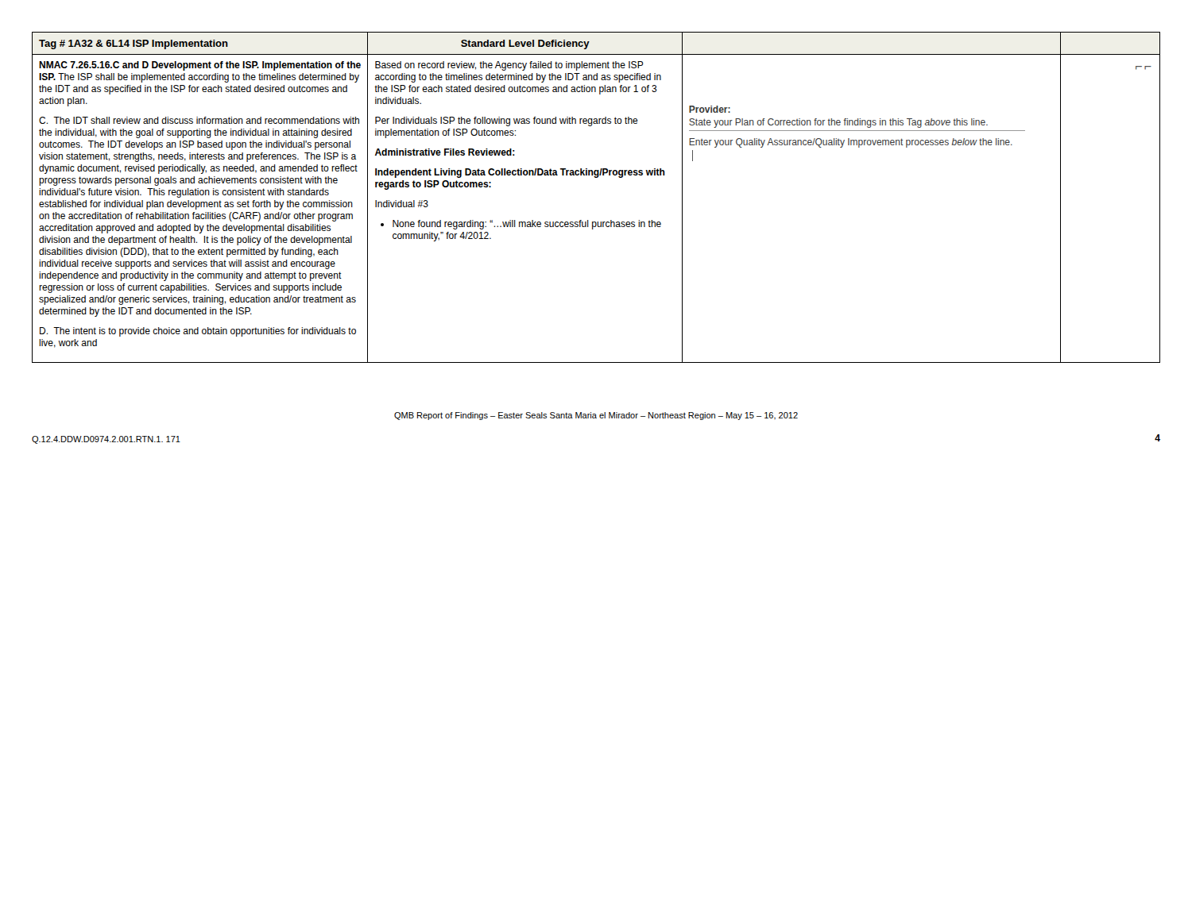| Tag # 1A32 & 6L14 ISP Implementation | Standard Level Deficiency | | |
| NMAC 7.26.5.16.C and D Development of the ISP. Implementation of the ISP. The ISP shall be implemented according to the timelines determined by the IDT and as specified in the ISP for each stated desired outcomes and action plan. C. The IDT shall review and discuss information and recommendations with the individual, with the goal of supporting the individual in attaining desired outcomes. The IDT develops an ISP based upon the individual's personal vision statement, strengths, needs, interests and preferences. The ISP is a dynamic document, revised periodically, as needed, and amended to reflect progress towards personal goals and achievements consistent with the individual's future vision. This regulation is consistent with standards established for individual plan development as set forth by the commission on the accreditation of rehabilitation facilities (CARF) and/or other program accreditation approved and adopted by the developmental disabilities division and the department of health. It is the policy of the developmental disabilities division (DDD), that to the extent permitted by funding, each individual receive supports and services that will assist and encourage independence and productivity in the community and attempt to prevent regression or loss of current capabilities. Services and supports include specialized and/or generic services, training, education and/or treatment as determined by the IDT and documented in the ISP. D. The intent is to provide choice and obtain opportunities for individuals to live, work and | Based on record review, the Agency failed to implement the ISP according to the timelines determined by the IDT and as specified in the ISP for each stated desired outcomes and action plan for 1 of 3 individuals. Per Individuals ISP the following was found with regards to the implementation of ISP Outcomes: Administrative Files Reviewed: Independent Living Data Collection/Data Tracking/Progress with regards to ISP Outcomes: Individual #3 None found regarding: “…will make successful purchases in the community,” for 4/2012. | Provider: State your Plan of Correction for the findings in this Tag above this line. Enter your Quality Assurance/Quality Improvement processes below the line. | ⌐⌐ |
QMB Report of Findings – Easter Seals Santa Maria el Mirador – Northeast Region – May 15 – 16, 2012
Q.12.4.DDW.D0974.2.001.RTN.1. 171
4